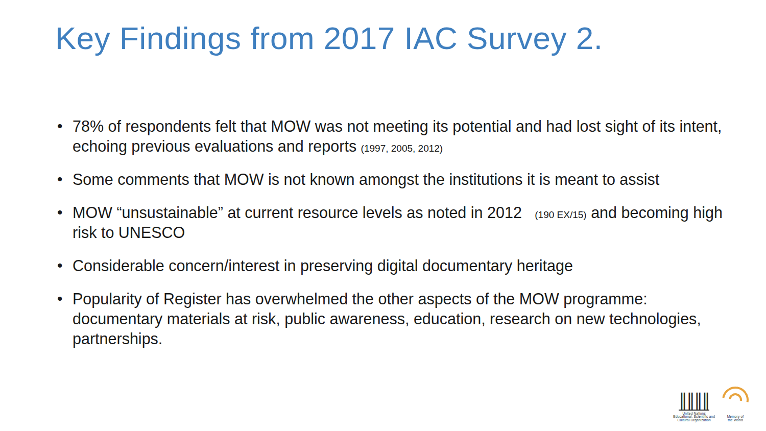Key Findings from 2017 IAC Survey 2.
78% of respondents felt that MOW was not meeting its potential and had lost sight of its intent, echoing previous evaluations and reports (1997, 2005, 2012)
Some comments that MOW is not known amongst the institutions it is meant to assist
MOW “unsustainable” at current resource levels as noted in 2012 (190 EX/15) and becoming high risk to UNESCO
Considerable concern/interest in preserving digital documentary heritage
Popularity of Register has overwhelmed the other aspects of the MOW programme: documentary materials at risk, public awareness, education, research on new technologies, partnerships.
∥∥∥∥
United Nations
Educational, Scientific and
Cultural Organization
Memory of
the World